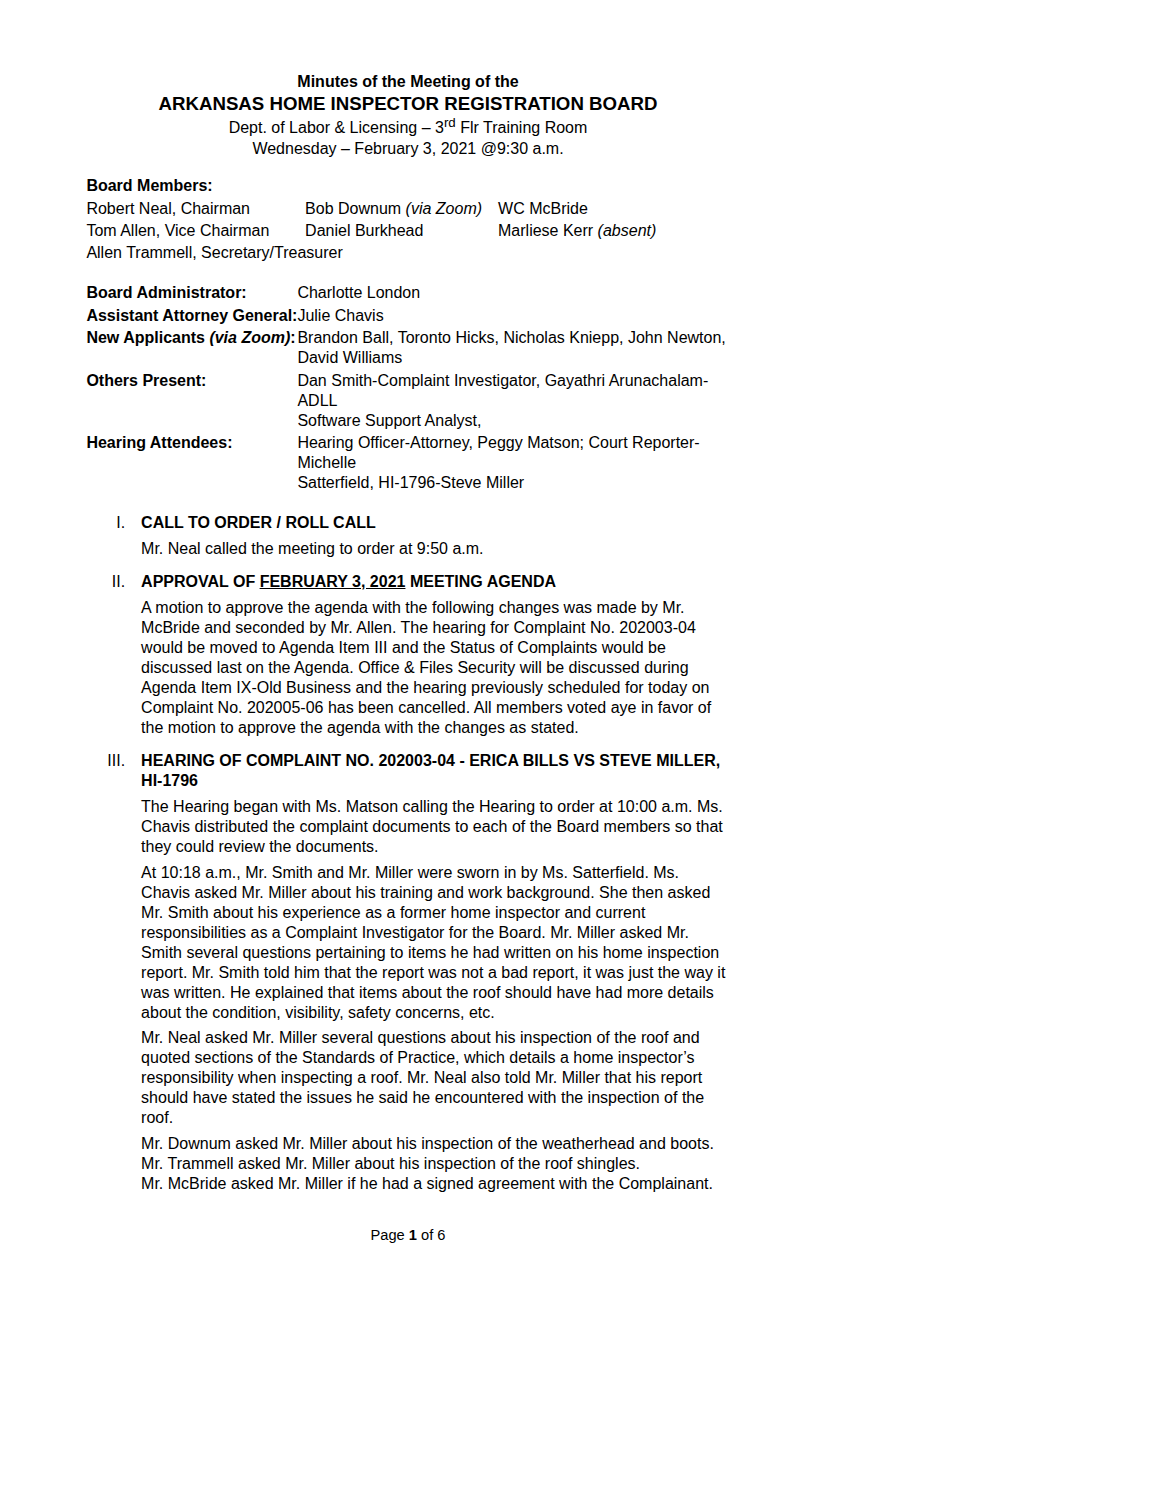Minutes of the Meeting of the
ARKANSAS HOME INSPECTOR REGISTRATION BOARD
Dept. of Labor & Licensing – 3rd Flr Training Room
Wednesday – February 3, 2021 @9:30 a.m.
| Board Members: |
| Robert Neal, Chairman | Bob Downum (via Zoom) | WC McBride |
| Tom Allen, Vice Chairman | Daniel Burkhead | Marliese Kerr (absent) |
| Allen Trammell, Secretary/Treasurer |
| Board Administrator: | Charlotte London |
| Assistant Attorney General: | Julie Chavis |
| New Applicants (via Zoom) : | Brandon Ball, Toronto Hicks, Nicholas Kniepp, John Newton, David Williams |
| Others Present: | Dan Smith-Complaint Investigator, Gayathri Arunachalam- ADLL Software Support Analyst, |
| Hearing Attendees: | Hearing Officer-Attorney, Peggy Matson; Court Reporter-Michelle Satterfield, HI-1796-Steve Miller |
Call to Order / Roll Call
Mr. Neal called the meeting to order at 9:50 a.m.
Approval of February 3, 2021 Meeting Agenda
A motion to approve the agenda with the following changes was made by Mr. McBride and seconded by Mr. Allen. The hearing for Complaint No. 202003-04 would be moved to Agenda Item III and the Status of Complaints would be discussed last on the Agenda. Office & Files Security will be discussed during Agenda Item IX-Old Business and the hearing previously scheduled for today on Complaint No. 202005-06 has been cancelled. All members voted aye in favor of the motion to approve the agenda with the changes as stated.
Hearing of Complaint No. 202003-04 - Erica Bills vs Steve Miller, HI-1796
The Hearing began with Ms. Matson calling the Hearing to order at 10:00 a.m. Ms. Chavis distributed the complaint documents to each of the Board members so that they could review the documents.
At 10:18 a.m., Mr. Smith and Mr. Miller were sworn in by Ms. Satterfield. Ms. Chavis asked Mr. Miller about his training and work background. She then asked Mr. Smith about his experience as a former home inspector and current responsibilities as a Complaint Investigator for the Board. Mr. Miller asked Mr. Smith several questions pertaining to items he had written on his home inspection report. Mr. Smith told him that the report was not a bad report, it was just the way it was written. He explained that items about the roof should have had more details about the condition, visibility, safety concerns, etc.
Mr. Neal asked Mr. Miller several questions about his inspection of the roof and quoted sections of the Standards of Practice, which details a home inspector’s responsibility when inspecting a roof. Mr. Neal also told Mr. Miller that his report should have stated the issues he said he encountered with the inspection of the roof.
Mr. Downum asked Mr. Miller about his inspection of the weatherhead and boots.
Mr. Trammell asked Mr. Miller about his inspection of the roof shingles.
Mr. McBride asked Mr. Miller if he had a signed agreement with the Complainant.
Page 1 of 6